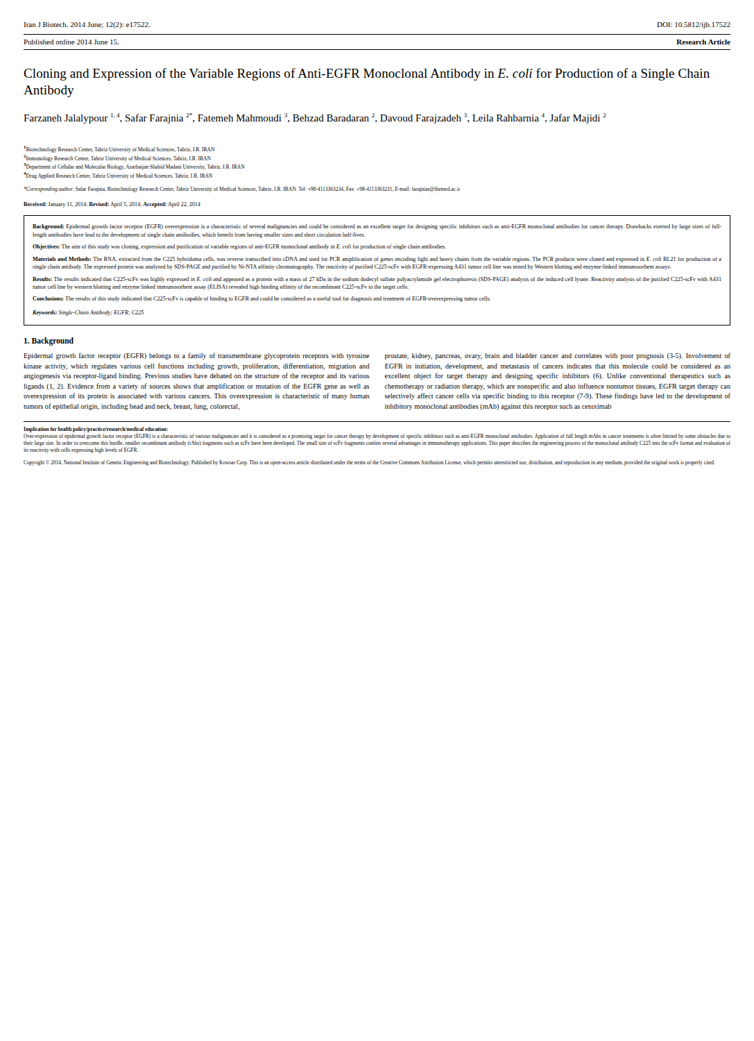Iran J Biotech. 2014 June; 12(2): e17522. DOI: 10.5812/ijb.17522
Published online 2014 June 15. Research Article
Cloning and Expression of the Variable Regions of Anti-EGFR Monoclonal Antibody in E. coli for Production of a Single Chain Antibody
Farzaneh Jalalypour 1, 4, Safar Farajnia 2*, Fatemeh Mahmoudi 3, Behzad Baradaran 2, Davoud Farajzadeh 3, Leila Rahbarnia 4, Jafar Majidi 2
1Biotechnology Research Center, Tabriz University of Medical Sciences, Tabriz, I.R. IRAN
2Immunology Research Center, Tabriz University of Medical Sciences, Tabriz, I.R. IRAN
3Department of Cellular and Molecular Biology, Azarbaijan Shahid Madani University, Tabriz, I.R. IRAN
4Drug Applied Research Center, Tabriz University of Medical Sciences, Tabriz, I.R. IRAN
*Corresponding author: Safar Farajnia, Biotechnology Research Center, Tabriz University of Medical Sciences, Tabriz, I.R. IRAN. Tel: +98-4113363234, Fax: +98-4113363231, E-mail: farajnias@tbzmed.ac.ir
Received: January 11, 2014; Revised: April 5, 2014; Accepted: April 22, 2014
Background: Epidermal growth factor receptor (EGFR) overexpression is a characteristic of several malignancies and could be considered as an excellent target for designing specific inhibitors such as anti-EGFR monoclonal antibodies for cancer therapy. Drawbacks exerted by large sizes of full-length antibodies have lead to the development of single chain antibodies, which benefit from having smaller sizes and short circulation half-lives.
Objectives: The aim of this study was cloning, expression and purification of variable regions of anti-EGFR monoclonal antibody in E. coli for production of single chain antibodies.
Materials and Methods: The RNA, extracted from the C225 hybridoma cells, was reverse transcribed into cDNA and used for PCR amplification of genes encoding light and heavy chains from the variable regions. The PCR products were cloned and expressed in E. coli BL21 for production of a single chain antibody. The expressed protein was analyzed by SDS-PAGE and purified by Ni-NTA affinity chromatography. The reactivity of purified C225-scFv with EGFR-expressing A431 tumor cell line was tested by Western blotting and enzyme-linked immunosorbent assays.
Results: The results indicated that C225-scFv was highly expressed in E. coli and appeared as a protein with a mass of 27 kDa in the sodium dodecyl sulfate polyacrylamide gel electrophoresis (SDS-PAGE) analysis of the induced cell lysate. Reactivity analysis of the purified C225-scFv with A431 tumor cell line by western blotting and enzyme linked immunosorbent assay (ELISA) revealed high binding affinity of the recombinant C225-scFv to the target cells.
Conclusions: The results of this study indicated that C225-scFv is capable of binding to EGFR and could be considered as a useful tool for diagnosis and treatment of EGFR-overexpressing tumor cells.
Keywords: Single-Chain Antibody; EGFR; C225
1. Background
Epidermal growth factor receptor (EGFR) belongs to a family of transmembrane glycoprotein receptors with tyrosine kinase activity, which regulates various cell functions including growth, proliferation, differentiation, migration and angiogenesis via receptor-ligand binding. Previous studies have debated on the structure of the receptor and its various ligands (1, 2). Evidence from a variety of sources shows that amplification or mutation of the EGFR gene as well as overexpression of its protein is associated with various cancers. This overexpression is characteristic of many human tumors of epithelial origin, including head and neck, breast, lung, colorectal,
prostate, kidney, pancreas, ovary, brain and bladder cancer and correlates with poor prognosis (3-5). Involvement of EGFR in initiation, development, and metastasis of cancers indicates that this molecule could be considered as an excellent object for target therapy and designing specific inhibitors (6). Unlike conventional therapeutics such as chemotherapy or radiation therapy, which are nonspecific and also influence nontumor tissues, EGFR target therapy can selectively affect cancer cells via specific binding to this receptor (7-9). These findings have led to the development of inhibitory monoclonal antibodies (mAb) against this receptor such as cetuximab
Implication for health policy/practice/research/medical education:
Over-expression of epidermal growth factor receptor (EGFR) is a characteristic of various malignancies and it is considered as a promising target for cancer therapy by development of specific inhibitors such as anti-EGFR monoclonal antibodies. Application of full length mAbs in cancer treatments is often limited by some obstacles due to their large size. In order to overcome this hurdle, smaller recombinant antibody (rAbs) fragments such as scFv have been developed. The small size of scFv fragments confers several advantages in immunotherapy applications. This paper describes the engineering process of the monoclonal antibody C225 into the scFv format and evaluation of its reactivity with cells expressing high levels of EGFR.
Copyright © 2014, National Institute of Genetic Engineering and Biotechnology; Published by Kowsar Corp. This is an open-access article distributed under the terms of the Creative Commons Attribution License, which permits unrestricted use, distribution, and reproduction in any medium, provided the original work is properly cited.